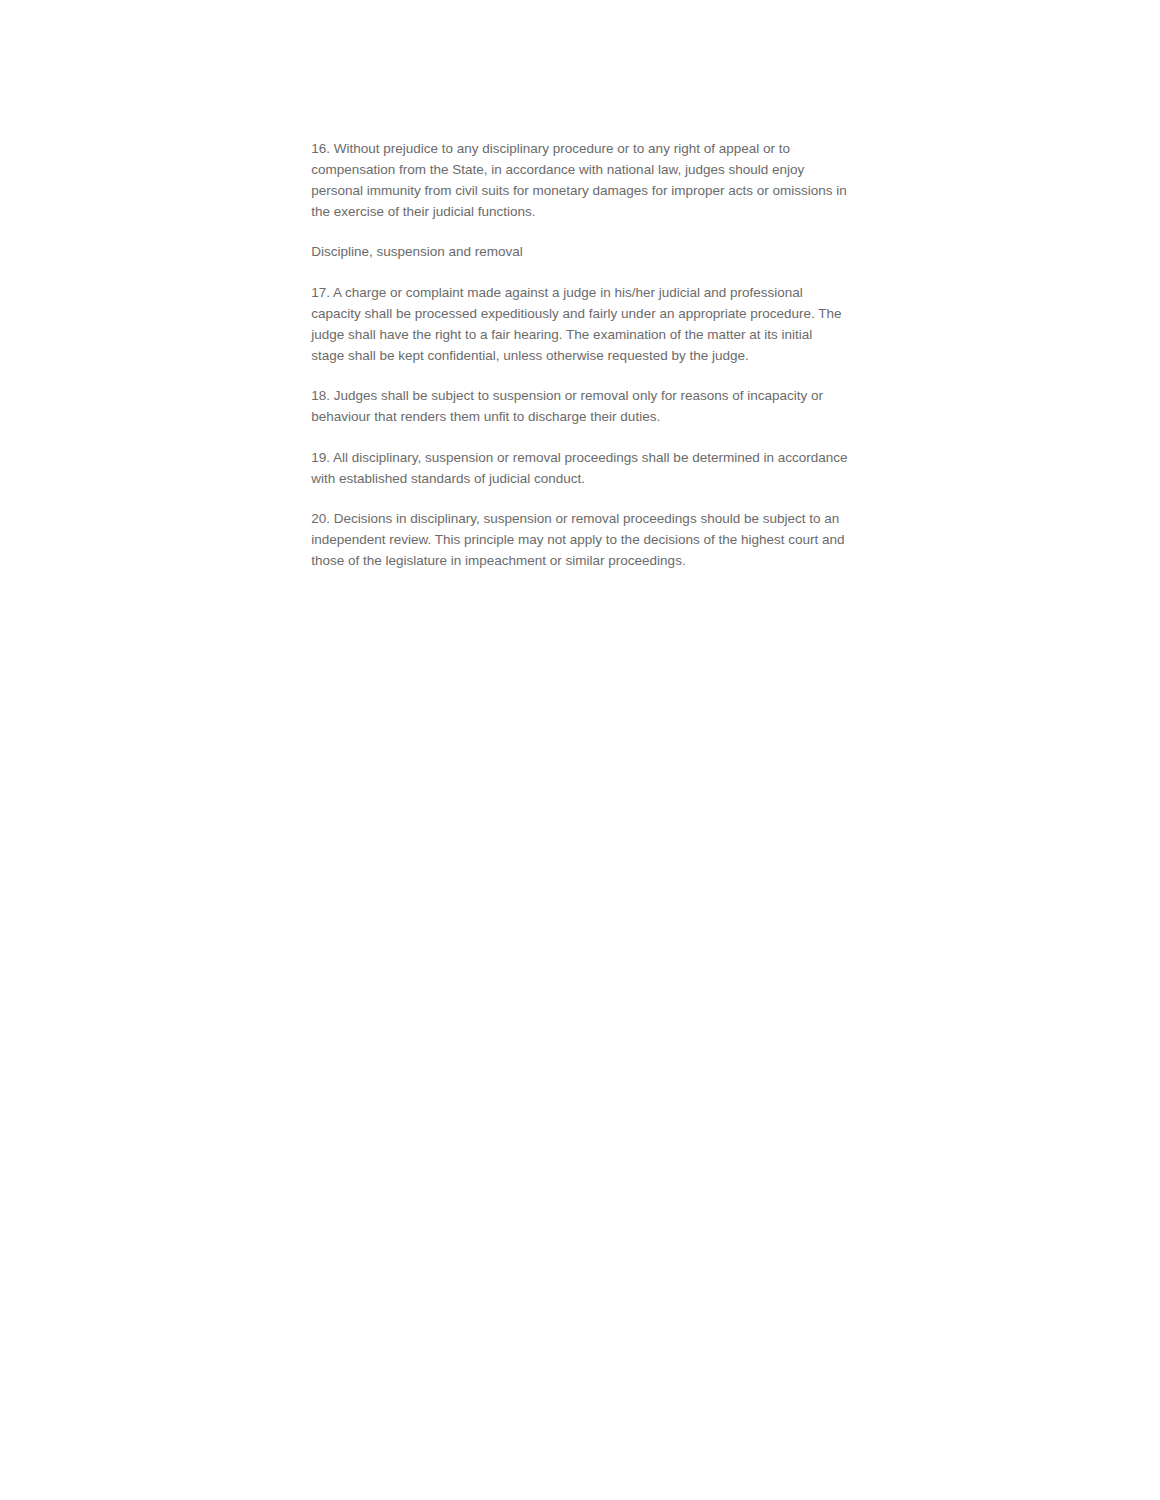16. Without prejudice to any disciplinary procedure or to any right of appeal or to compensation from the State, in accordance with national law, judges should enjoy personal immunity from civil suits for monetary damages for improper acts or omissions in the exercise of their judicial functions.
Discipline, suspension and removal
17. A charge or complaint made against a judge in his/her judicial and professional capacity shall be processed expeditiously and fairly under an appropriate procedure. The judge shall have the right to a fair hearing. The examination of the matter at its initial stage shall be kept confidential, unless otherwise requested by the judge.
18. Judges shall be subject to suspension or removal only for reasons of incapacity or behaviour that renders them unfit to discharge their duties.
19. All disciplinary, suspension or removal proceedings shall be determined in accordance with established standards of judicial conduct.
20. Decisions in disciplinary, suspension or removal proceedings should be subject to an independent review. This principle may not apply to the decisions of the highest court and those of the legislature in impeachment or similar proceedings.